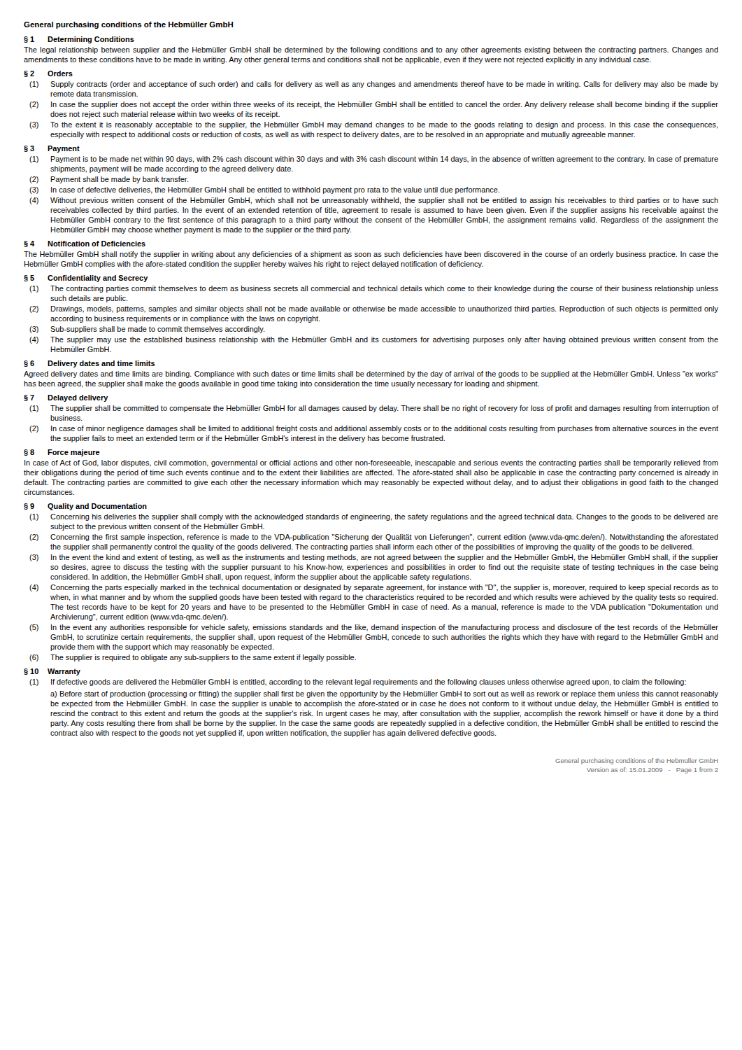General purchasing conditions of the Hebmüller GmbH
§ 1 Determining Conditions
The legal relationship between supplier and the Hebmüller GmbH shall be determined by the following conditions and to any other agreements existing between the contracting partners. Changes and amendments to these conditions have to be made in writing. Any other general terms and conditions shall not be applicable, even if they were not rejected explicitly in any individual case.
§ 2 Orders
(1)
Supply contracts (order and acceptance of such order) and calls for delivery as well as any changes and amendments thereof have to be made in writing. Calls for delivery may also be made by remote data transmission.
(2)
In case the supplier does not accept the order within three weeks of its receipt, the Hebmüller GmbH shall be entitled to cancel the order. Any delivery release shall become binding if the supplier does not reject such material release within two weeks of its receipt.
(3)
To the extent it is reasonably acceptable to the supplier, the Hebmüller GmbH may demand changes to be made to the goods relating to design and process. In this case the consequences, especially with respect to additional costs or reduction of costs, as well as with respect to delivery dates, are to be resolved in an appropriate and mutually agreeable manner.
§ 3 Payment
(1)
Payment is to be made net within 90 days, with 2% cash discount within 30 days and with 3% cash discount within 14 days, in the absence of written agreement to the contrary. In case of premature shipments, payment will be made according to the agreed delivery date.
(2)
Payment shall be made by bank transfer.
(3)
In case of defective deliveries, the Hebmüller GmbH shall be entitled to withhold payment pro rata to the value until due performance.
(4)
Without previous written consent of the Hebmüller GmbH, which shall not be unreasonably withheld, the supplier shall not be entitled to assign his receivables to third parties or to have such receivables collected by third parties. In the event of an extended retention of title, agreement to resale is assumed to have been given. Even if the supplier assigns his receivable against the Hebmüller GmbH contrary to the first sentence of this paragraph to a third party without the consent of the Hebmüller GmbH, the assignment remains valid. Regardless of the assignment the Hebmüller GmbH may choose whether payment is made to the supplier or the third party.
§ 4 Notification of Deficiencies
The Hebmüller GmbH shall notify the supplier in writing about any deficiencies of a shipment as soon as such deficiencies have been discovered in the course of an orderly business practice. In case the Hebmüller GmbH complies with the afore-stated condition the supplier hereby waives his right to reject delayed notification of deficiency.
§ 5 Confidentiality and Secrecy
(1)
The contracting parties commit themselves to deem as business secrets all commercial and technical details which come to their knowledge during the course of their business relationship unless such details are public.
(2)
Drawings, models, patterns, samples and similar objects shall not be made available or otherwise be made accessible to unauthorized third parties. Reproduction of such objects is permitted only according to business requirements or in compliance with the laws on copyright.
(3)
Sub-suppliers shall be made to commit themselves accordingly.
(4)
The supplier may use the established business relationship with the Hebmüller GmbH and its customers for advertising purposes only after having obtained previous written consent from the Hebmüller GmbH.
§ 6 Delivery dates and time limits
Agreed delivery dates and time limits are binding. Compliance with such dates or time limits shall be determined by the day of arrival of the goods to be supplied at the Hebmüller GmbH. Unless "ex works" has been agreed, the supplier shall make the goods available in good time taking into consideration the time usually necessary for loading and shipment.
§ 7 Delayed delivery
(1)
The supplier shall be committed to compensate the Hebmüller GmbH for all damages caused by delay. There shall be no right of recovery for loss of profit and damages resulting from interruption of business.
(2)
In case of minor negligence damages shall be limited to additional freight costs and additional assembly costs or to the additional costs resulting from purchases from alternative sources in the event the supplier fails to meet an extended term or if the Hebmüller GmbH's interest in the delivery has become frustrated.
§ 8 Force majeure
In case of Act of God, labor disputes, civil commotion, governmental or official actions and other non-foreseeable, inescapable and serious events the contracting parties shall be temporarily relieved from their obligations during the period of time such events continue and to the extent their liabilities are affected. The afore-stated shall also be applicable in case the contracting party concerned is already in default. The contracting parties are committed to give each other the necessary information which may reasonably be expected without delay, and to adjust their obligations in good faith to the changed circumstances.
§ 9 Quality and Documentation
(1)
Concerning his deliveries the supplier shall comply with the acknowledged standards of engineering, the safety regulations and the agreed technical data. Changes to the goods to be delivered are subject to the previous written consent of the Hebmüller GmbH.
(2)
Concerning the first sample inspection, reference is made to the VDA-publication "Sicherung der Qualität von Lieferungen", current edition (www.vda-qmc.de/en/). Notwithstanding the aforestated the supplier shall permanently control the quality of the goods delivered. The contracting parties shall inform each other of the possibilities of improving the quality of the goods to be delivered.
(3)
In the event the kind and extent of testing, as well as the instruments and testing methods, are not agreed between the supplier and the Hebmüller GmbH, the Hebmüller GmbH shall, if the supplier so desires, agree to discuss the testing with the supplier pursuant to his Know-how, experiences and possibilities in order to find out the requisite state of testing techniques in the case being considered. In addition, the Hebmüller GmbH shall, upon request, inform the supplier about the applicable safety regulations.
(4)
Concerning the parts especially marked in the technical documentation or designated by separate agreement, for instance with "D", the supplier is, moreover, required to keep special records as to when, in what manner and by whom the supplied goods have been tested with regard to the characteristics required to be recorded and which results were achieved by the quality tests so required. The test records have to be kept for 20 years and have to be presented to the Hebmüller GmbH in case of need. As a manual, reference is made to the VDA publication "Dokumentation und Archivierung", current edition (www.vda-qmc.de/en/).
(5)
In the event any authorities responsible for vehicle safety, emissions standards and the like, demand inspection of the manufacturing process and disclosure of the test records of the Hebmüller GmbH, to scrutinize certain requirements, the supplier shall, upon request of the Hebmüller GmbH, concede to such authorities the rights which they have with regard to the Hebmüller GmbH and provide them with the support which may reasonably be expected.
(6)
The supplier is required to obligate any sub-suppliers to the same extent if legally possible.
§ 10 Warranty
(1)
If defective goods are delivered the Hebmüller GmbH is entitled, according to the relevant legal requirements and the following clauses unless otherwise agreed upon, to claim the following:
a) Before start of production (processing or fitting) the supplier shall first be given the opportunity by the Hebmüller GmbH to sort out as well as rework or replace them unless this cannot reasonably be expected from the Hebmüller GmbH. In case the supplier is unable to accomplish the afore-stated or in case he does not conform to it without undue delay, the Hebmüller GmbH is entitled to rescind the contract to this extent and return the goods at the supplier's risk. In urgent cases he may, after consultation with the supplier, accomplish the rework himself or have it done by a third party. Any costs resulting there from shall be borne by the supplier. In the case the same goods are repeatedly supplied in a defective condition, the Hebmüller GmbH shall be entitled to rescind the contract also with respect to the goods not yet supplied if, upon written notification, the supplier has again delivered defective goods.
General purchasing conditions of the Hebmüller GmbH
Version as of: 15.01.2009 - Page 1 from 2